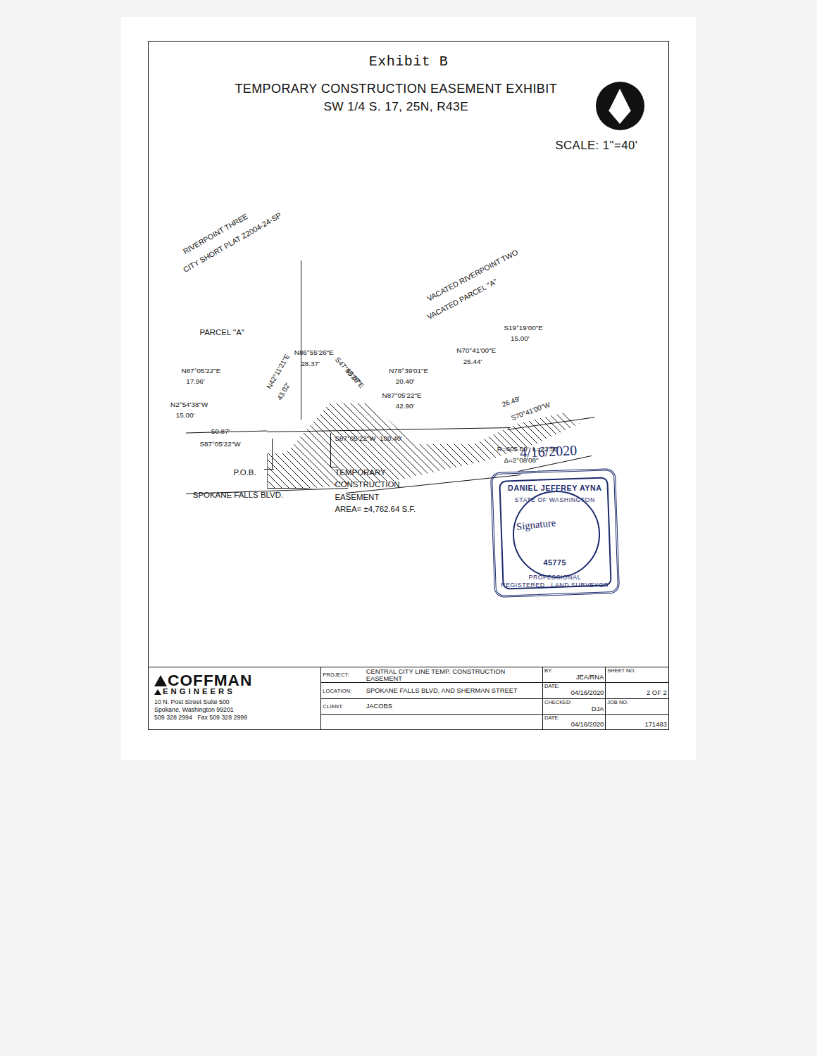Exhibit B
TEMPORARY CONSTRUCTION EASEMENT EXHIBIT
SW 1/4 S. 17, 25N, R43E
SCALE: 1"=40'
RIVERPOINT THREE CITY SHORT PLAT Z2004-24-SP VACATED RIVERPOINT TWO VACATED PARCEL "A" PARCEL "A" N86°55'26"E 28.37' N42°11'21"E 43.02' S47°55'26"E 43.07' N87°05'22"E 17.96' N2°54'38"W 15.00' N78°39'01"E 20.40' N70°41'00"E 25.44' S19°19'00"E 15.00' N87°05'22"E 42.90' 26.49' S70°41'00"W 50.87' S87°05'22"W S87°05'22"W 100.40' R=605.00', L=22.55' Δ=2°08'08"
P.O.B. TEMPORARY CONSTRUCTION EASEMENT AREA= ±4,762.64 S.F. SPOKANE FALLS BLVD.
4/16/2020
DANIEL JEFFREY AYNA
STATE OF WASHINGTON
45775
PROFESSIONAL
REGISTERED LAND SURVEYOR
Signature
COFFMAN
ENGINEERS
10 N. Post Street Suite 500
Spokane, Washington 99201
509 328 2994 Fax 509 328 2999
Project:
CENTRAL CITY LINE TEMP. CONSTRUCTION EASEMENT
Location:
SPOKANE FALLS BLVD. AND SHERMAN STREET
Client:
JACOBS
By: JEA/RNA
Sheet No.
Date: 04/16/2020
2 OF 2
Checked: DJA
Job No.
Date: 04/16/2020
171483